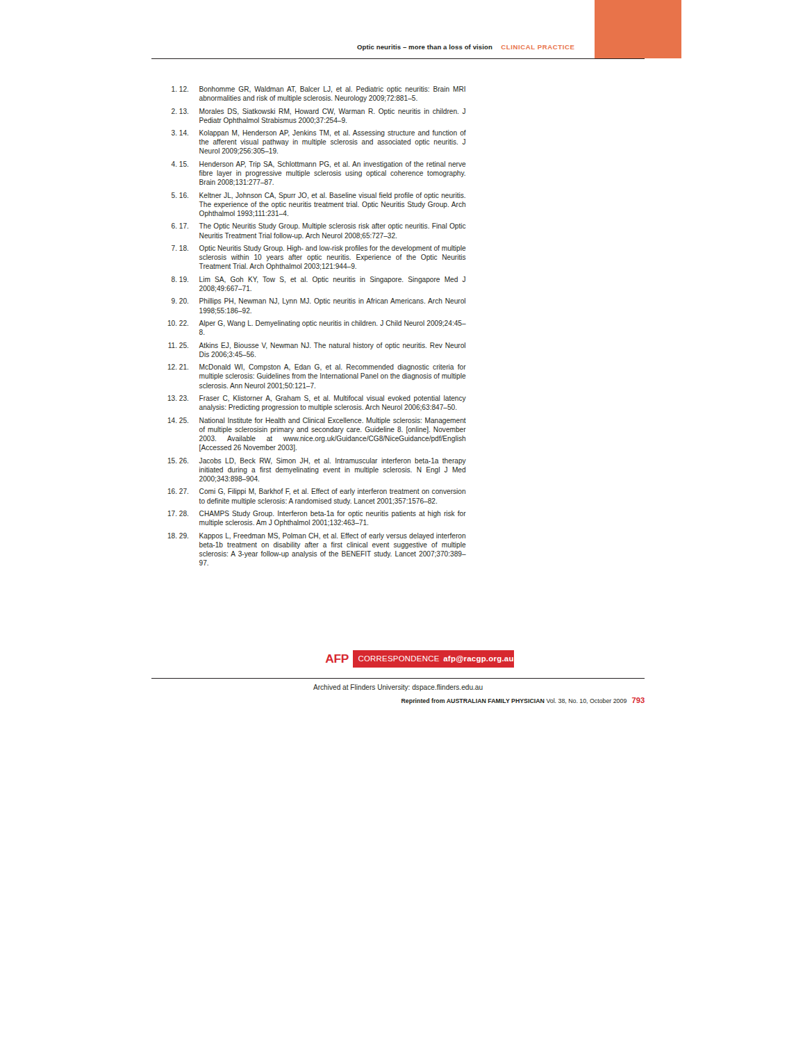Optic neuritis – more than a loss of vision CLINICAL PRACTICE
12. Bonhomme GR, Waldman AT, Balcer LJ, et al. Pediatric optic neuritis: Brain MRI abnormalities and risk of multiple sclerosis. Neurology 2009;72:881–5.
13. Morales DS, Siatkowski RM, Howard CW, Warman R. Optic neuritis in children. J Pediatr Ophthalmol Strabismus 2000;37:254–9.
14. Kolappan M, Henderson AP, Jenkins TM, et al. Assessing structure and function of the afferent visual pathway in multiple sclerosis and associated optic neuritis. J Neurol 2009;256:305–19.
15. Henderson AP, Trip SA, Schlottmann PG, et al. An investigation of the retinal nerve fibre layer in progressive multiple sclerosis using optical coherence tomography. Brain 2008;131:277–87.
16. Keltner JL, Johnson CA, Spurr JO, et al. Baseline visual field profile of optic neuritis. The experience of the optic neuritis treatment trial. Optic Neuritis Study Group. Arch Ophthalmol 1993;111:231–4.
17. The Optic Neuritis Study Group. Multiple sclerosis risk after optic neuritis. Final Optic Neuritis Treatment Trial follow-up. Arch Neurol 2008;65:727–32.
18. Optic Neuritis Study Group. High- and low-risk profiles for the development of multiple sclerosis within 10 years after optic neuritis. Experience of the Optic Neuritis Treatment Trial. Arch Ophthalmol 2003;121:944–9.
19. Lim SA, Goh KY, Tow S, et al. Optic neuritis in Singapore. Singapore Med J 2008;49:667–71.
20. Phillips PH, Newman NJ, Lynn MJ. Optic neuritis in African Americans. Arch Neurol 1998;55:186–92.
22. Alper G, Wang L. Demyelinating optic neuritis in children. J Child Neurol 2009;24:45–8.
25. Atkins EJ, Biousse V, Newman NJ. The natural history of optic neuritis. Rev Neurol Dis 2006;3:45–56.
21. McDonald WI, Compston A, Edan G, et al. Recommended diagnostic criteria for multiple sclerosis: Guidelines from the International Panel on the diagnosis of multiple sclerosis. Ann Neurol 2001;50:121–7.
23. Fraser C, Klistorner A, Graham S, et al. Multifocal visual evoked potential latency analysis: Predicting progression to multiple sclerosis. Arch Neurol 2006;63:847–50.
25. National Institute for Health and Clinical Excellence. Multiple sclerosis: Management of multiple sclerosisin primary and secondary care. Guideline 8. [online]. November 2003. Available at www.nice.org.uk/Guidance/CG8/NiceGuidance/pdf/English [Accessed 26 November 2003].
26. Jacobs LD, Beck RW, Simon JH, et al. Intramuscular interferon beta-1a therapy initiated during a first demyelinating event in multiple sclerosis. N Engl J Med 2000;343:898–904.
27. Comi G, Filippi M, Barkhof F, et al. Effect of early interferon treatment on conversion to definite multiple sclerosis: A randomised study. Lancet 2001;357:1576–82.
28. CHAMPS Study Group. Interferon beta-1a for optic neuritis patients at high risk for multiple sclerosis. Am J Ophthalmol 2001;132:463–71.
29. Kappos L, Freedman MS, Polman CH, et al. Effect of early versus delayed interferon beta-1b treatment on disability after a first clinical event suggestive of multiple sclerosis: A 3-year follow-up analysis of the BENEFIT study. Lancet 2007;370:389–97.
AFP
CORRESPONDENCE afp@racgp.org.au
Archived at Flinders University: dspace.flinders.edu.au
Reprinted from AUSTRALIAN FAMILY PHYSICIAN Vol. 38, No. 10, October 2009 793